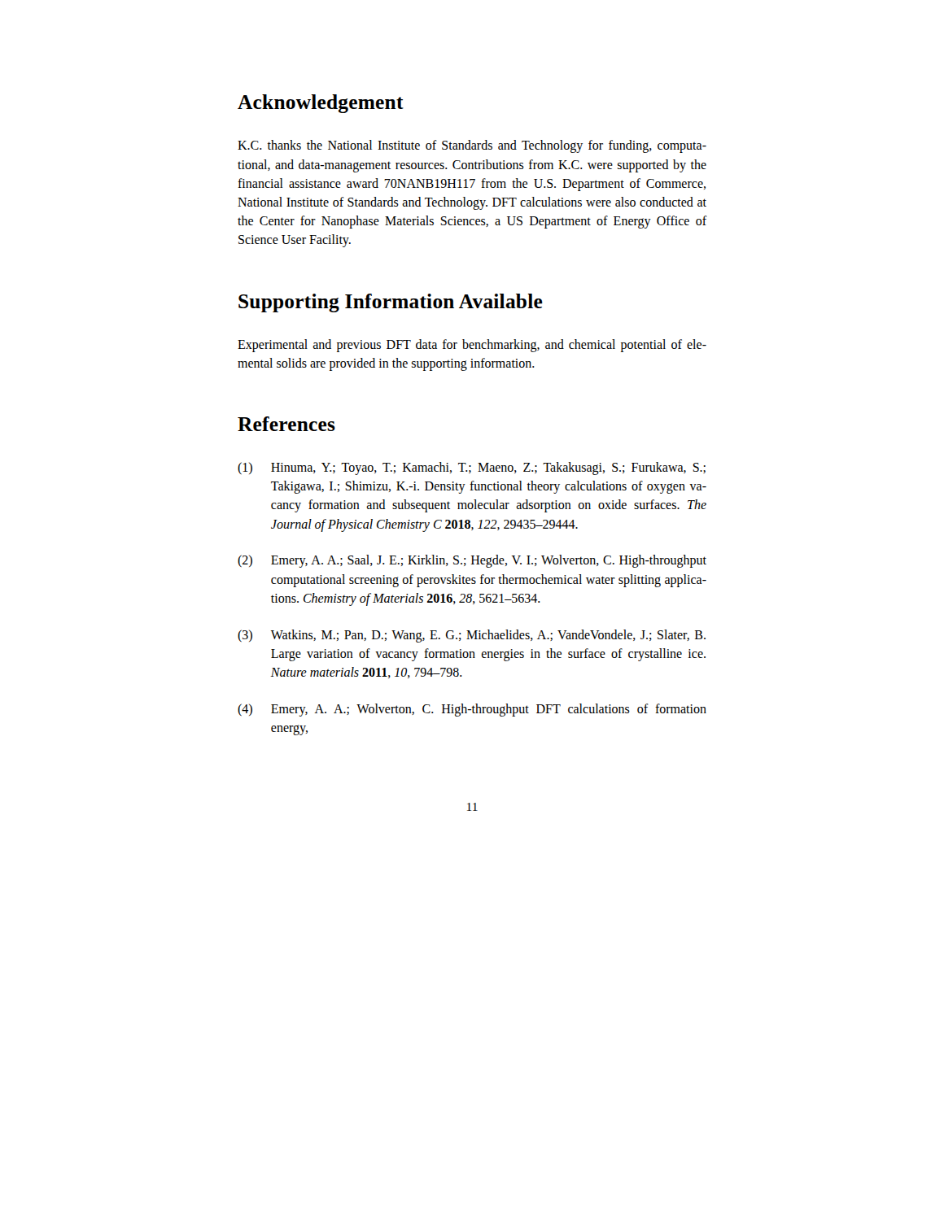Acknowledgement
K.C. thanks the National Institute of Standards and Technology for funding, computational, and data-management resources. Contributions from K.C. were supported by the financial assistance award 70NANB19H117 from the U.S. Department of Commerce, National Institute of Standards and Technology. DFT calculations were also conducted at the Center for Nanophase Materials Sciences, a US Department of Energy Office of Science User Facility.
Supporting Information Available
Experimental and previous DFT data for benchmarking, and chemical potential of elemental solids are provided in the supporting information.
References
Hinuma, Y.; Toyao, T.; Kamachi, T.; Maeno, Z.; Takakusagi, S.; Furukawa, S.; Takigawa, I.; Shimizu, K.-i. Density functional theory calculations of oxygen vacancy formation and subsequent molecular adsorption on oxide surfaces. The Journal of Physical Chemistry C 2018, 122, 29435–29444.
Emery, A. A.; Saal, J. E.; Kirklin, S.; Hegde, V. I.; Wolverton, C. High-throughput computational screening of perovskites for thermochemical water splitting applications. Chemistry of Materials 2016, 28, 5621–5634.
Watkins, M.; Pan, D.; Wang, E. G.; Michaelides, A.; VandeVondele, J.; Slater, B. Large variation of vacancy formation energies in the surface of crystalline ice. Nature materials 2011, 10, 794–798.
Emery, A. A.; Wolverton, C. High-throughput DFT calculations of formation energy,
11